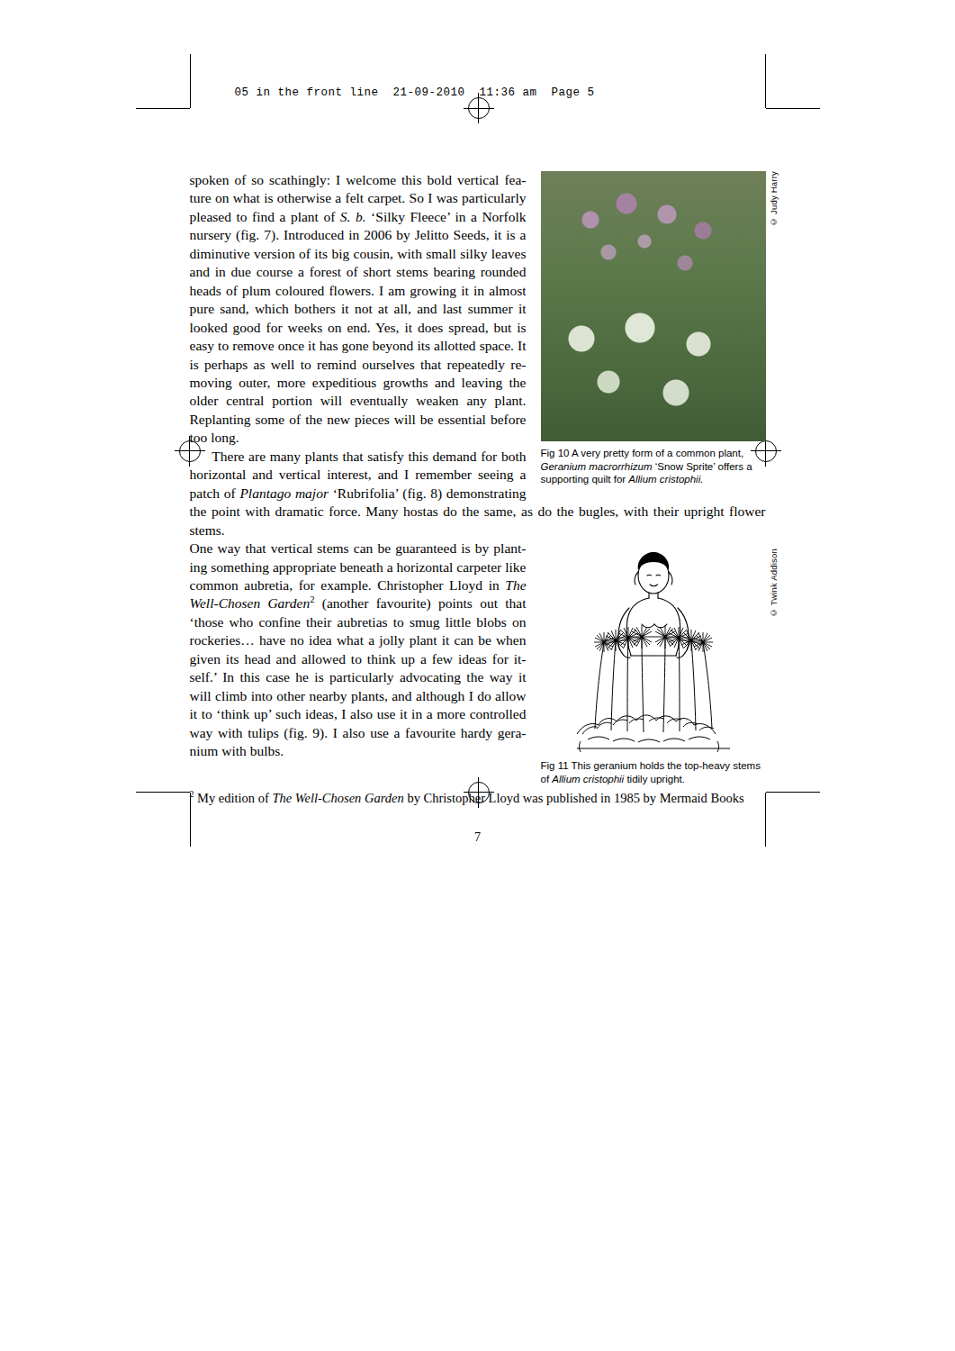05 in the front line 21-09-2010 11:36 am Page 5
© Judy Harry
Fig 10 A very pretty form of a common plant, Geranium macrorrhizum ‘Snow Sprite’ offers a supporting quilt for Allium cristophii.
spoken of so scathingly: I welcome this bold vertical feature on what is otherwise a felt carpet. So I was particularly pleased to find a plant of S. b. ‘Silky Fleece’ in a Norfolk nursery (fig. 7). Introduced in 2006 by Jelitto Seeds, it is a diminutive version of its big cousin, with small silky leaves and in due course a forest of short stems bearing rounded heads of plum coloured flowers. I am growing it in almost pure sand, which bothers it not at all, and last summer it looked good for weeks on end. Yes, it does spread, but is easy to remove once it has gone beyond its allotted space. It is perhaps as well to remind ourselves that repeatedly removing outer, more expeditious growths and leaving the older central portion will eventually weaken any plant. Replanting some of the new pieces will be essential before too long.
There are many plants that satisfy this demand for both horizontal and vertical interest, and I remember seeing a patch of Plantago major ‘Rubrifolia’ (fig. 8) demonstrating the point with dramatic force. Many hostas do the same, as do the bugles, with their upright flower stems.
© Twink Addison
Fig 11 This geranium holds the top-heavy stems of Allium cristophii tidily upright.
One way that vertical stems can be guaranteed is by planting something appropriate beneath a horizontal carpeter like common aubretia, for example. Christopher Lloyd in The Well-Chosen Garden2 (another favourite) points out that ‘those who confine their aubretias to smug little blobs on rockeries… have no idea what a jolly plant it can be when given its head and allowed to think up a few ideas for itself.’ In this case he is particularly advocating the way it will climb into other nearby plants, and although I do allow it to ‘think up’ such ideas, I also use it in a more controlled way with tulips (fig. 9). I also use a favourite hardy geranium with bulbs.
2 My edition of The Well-Chosen Garden by Christopher Lloyd was published in 1985 by Mermaid Books
7